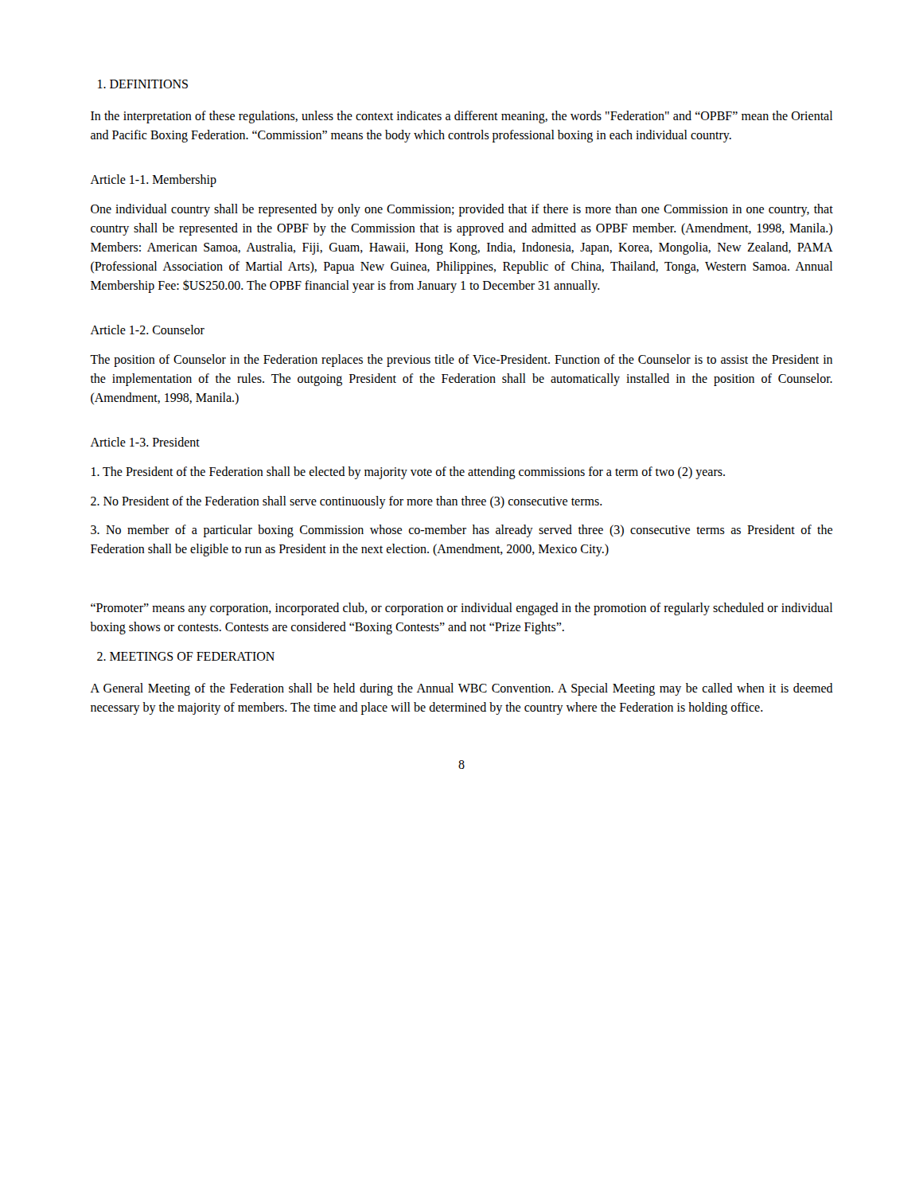DEFINITIONS
In the interpretation of these regulations, unless the context indicates a different meaning, the words "Federation" and “OPBF” mean the Oriental and Pacific Boxing Federation. “Commission” means the body which controls professional boxing in each individual country.
Article 1-1. Membership
One individual country shall be represented by only one Commission; provided that if there is more than one Commission in one country, that country shall be represented in the OPBF by the Commission that is approved and admitted as OPBF member. (Amendment, 1998, Manila.) Members: American Samoa, Australia, Fiji, Guam, Hawaii, Hong Kong, India, Indonesia, Japan, Korea, Mongolia, New Zealand, PAMA (Professional Association of Martial Arts), Papua New Guinea, Philippines, Republic of China, Thailand, Tonga, Western Samoa. Annual Membership Fee: $US250.00. The OPBF financial year is from January 1 to December 31 annually.
Article 1-2. Counselor
The position of Counselor in the Federation replaces the previous title of Vice-President. Function of the Counselor is to assist the President in the implementation of the rules. The outgoing President of the Federation shall be automatically installed in the position of Counselor. (Amendment, 1998, Manila.)
Article 1-3. President
1. The President of the Federation shall be elected by majority vote of the attending commissions for a term of two (2) years.
2. No President of the Federation shall serve continuously for more than three (3) consecutive terms.
3. No member of a particular boxing Commission whose co-member has already served three (3) consecutive terms as President of the Federation shall be eligible to run as President in the next election. (Amendment, 2000, Mexico City.)
“Promoter” means any corporation, incorporated club, or corporation or individual engaged in the promotion of regularly scheduled or individual boxing shows or contests. Contests are considered “Boxing Contests” and not “Prize Fights”.
MEETINGS OF FEDERATION
A General Meeting of the Federation shall be held during the Annual WBC Convention. A Special Meeting may be called when it is deemed necessary by the majority of members. The time and place will be determined by the country where the Federation is holding office.
8